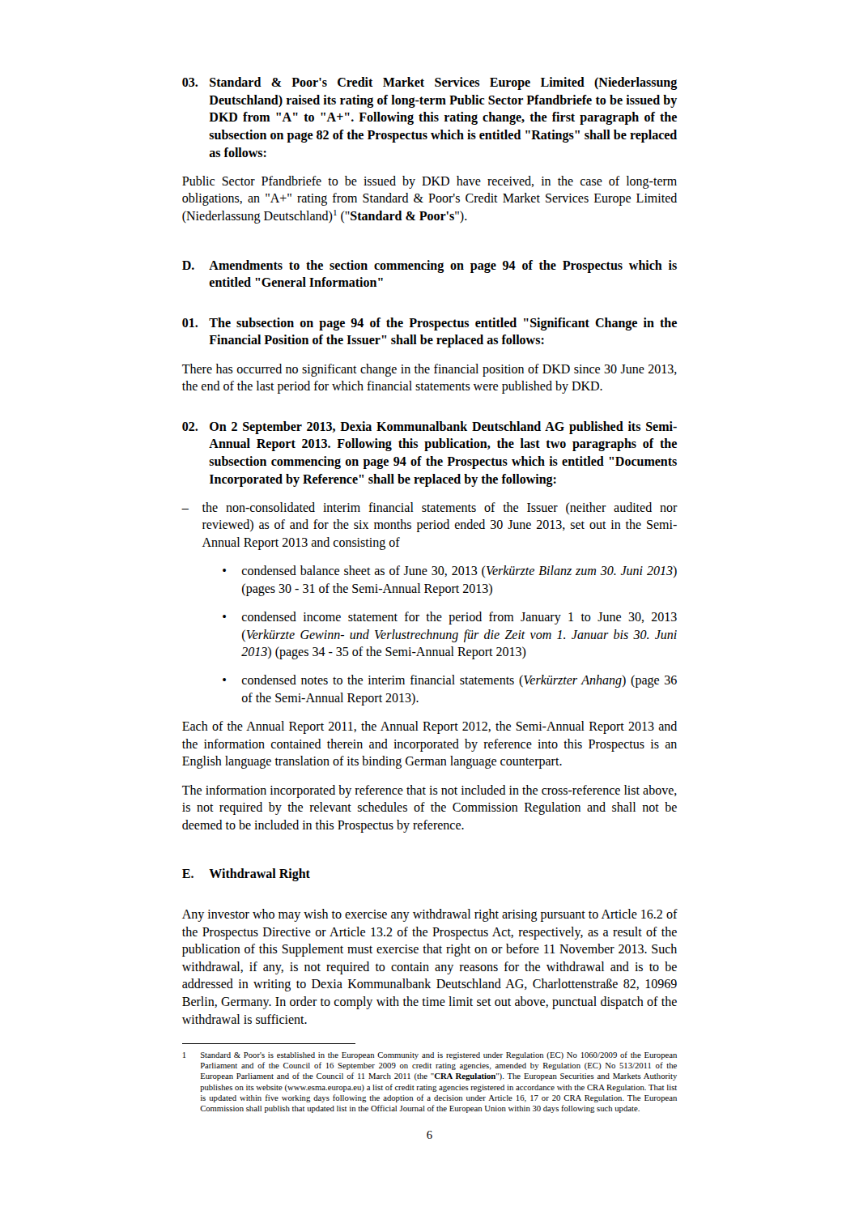03.
Standard & Poor's Credit Market Services Europe Limited (Niederlassung Deutschland) raised its rating of long-term Public Sector Pfandbriefe to be issued by DKD from "A" to "A+". Following this rating change, the first paragraph of the subsection on page 82 of the Prospectus which is entitled "Ratings" shall be replaced as follows:
Public Sector Pfandbriefe to be issued by DKD have received, in the case of long-term obligations, an "A+" rating from Standard & Poor's Credit Market Services Europe Limited (Niederlassung Deutschland)1 ("Standard & Poor's").
D.
Amendments to the section commencing on page 94 of the Prospectus which is entitled "General Information"
01.
The subsection on page 94 of the Prospectus entitled "Significant Change in the Financial Position of the Issuer" shall be replaced as follows:
There has occurred no significant change in the financial position of DKD since 30 June 2013, the end of the last period for which financial statements were published by DKD.
02.
On 2 September 2013, Dexia Kommunalbank Deutschland AG published its Semi-Annual Report 2013. Following this publication, the last two paragraphs of the subsection commencing on page 94 of the Prospectus which is entitled "Documents Incorporated by Reference" shall be replaced by the following:
–
the non-consolidated interim financial statements of the Issuer (neither audited nor reviewed) as of and for the six months period ended 30 June 2013, set out in the Semi-Annual Report 2013 and consisting of
condensed balance sheet as of June 30, 2013 (Verkürzte Bilanz zum 30. Juni 2013) (pages 30 - 31 of the Semi-Annual Report 2013)
condensed income statement for the period from January 1 to June 30, 2013 (Verkürzte Gewinn- und Verlustrechnung für die Zeit vom 1. Januar bis 30. Juni 2013) (pages 34 - 35 of the Semi-Annual Report 2013)
condensed notes to the interim financial statements (Verkürzter Anhang) (page 36 of the Semi-Annual Report 2013).
Each of the Annual Report 2011, the Annual Report 2012, the Semi-Annual Report 2013 and the information contained therein and incorporated by reference into this Prospectus is an English language translation of its binding German language counterpart.
The information incorporated by reference that is not included in the cross-reference list above, is not required by the relevant schedules of the Commission Regulation and shall not be deemed to be included in this Prospectus by reference.
E.
Withdrawal Right
Any investor who may wish to exercise any withdrawal right arising pursuant to Article 16.2 of the Prospectus Directive or Article 13.2 of the Prospectus Act, respectively, as a result of the publication of this Supplement must exercise that right on or before 11 November 2013. Such withdrawal, if any, is not required to contain any reasons for the withdrawal and is to be addressed in writing to Dexia Kommunalbank Deutschland AG, Charlottenstraße 82, 10969 Berlin, Germany. In order to comply with the time limit set out above, punctual dispatch of the withdrawal is sufficient.
1
Standard & Poor's is established in the European Community and is registered under Regulation (EC) No 1060/2009 of the European Parliament and of the Council of 16 September 2009 on credit rating agencies, amended by Regulation (EC) No 513/2011 of the European Parliament and of the Council of 11 March 2011 (the "CRA Regulation"). The European Securities and Markets Authority publishes on its website (www.esma.europa.eu) a list of credit rating agencies registered in accordance with the CRA Regulation. That list is updated within five working days following the adoption of a decision under Article 16, 17 or 20 CRA Regulation. The European Commission shall publish that updated list in the Official Journal of the European Union within 30 days following such update.
6